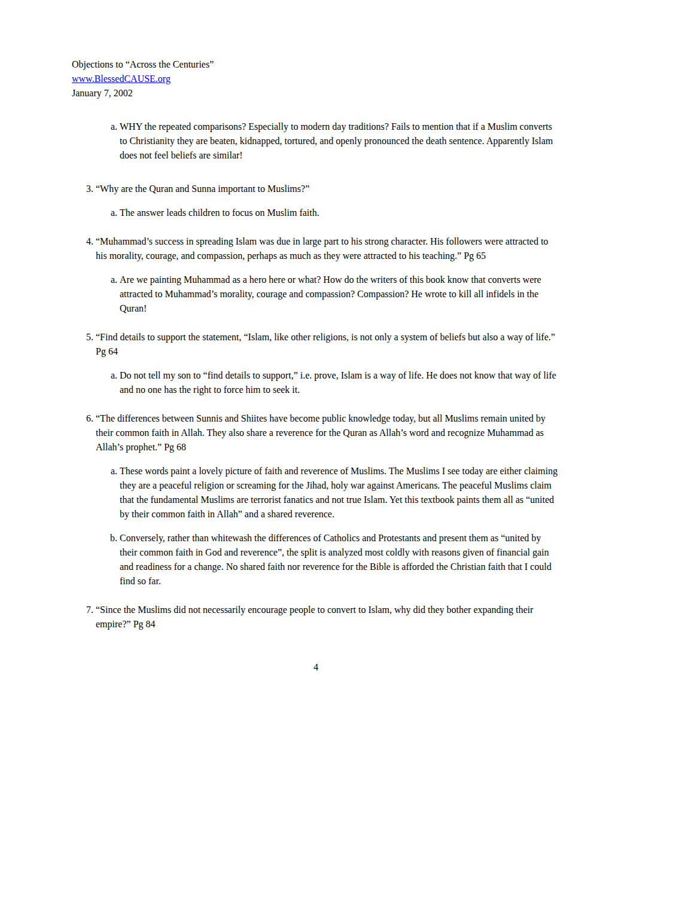Objections to “Across the Centuries”
www.BlessedCAUSE.org
January 7, 2002
WHY the repeated comparisons? Especially to modern day traditions? Fails to mention that if a Muslim converts to Christianity they are beaten, kidnapped, tortured, and openly pronounced the death sentence. Apparently Islam does not feel beliefs are similar!
“Why are the Quran and Sunna important to Muslims?”
The answer leads children to focus on Muslim faith.
“Muhammad’s success in spreading Islam was due in large part to his strong character. His followers were attracted to his morality, courage, and compassion, perhaps as much as they were attracted to his teaching.” Pg 65
Are we painting Muhammad as a hero here or what? How do the writers of this book know that converts were attracted to Muhammad’s morality, courage and compassion? Compassion? He wrote to kill all infidels in the Quran!
“Find details to support the statement, “Islam, like other religions, is not only a system of beliefs but also a way of life.” Pg 64
Do not tell my son to “find details to support,” i.e. prove, Islam is a way of life. He does not know that way of life and no one has the right to force him to seek it.
“The differences between Sunnis and Shiites have become public knowledge today, but all Muslims remain united by their common faith in Allah. They also share a reverence for the Quran as Allah’s word and recognize Muhammad as Allah’s prophet.” Pg 68
These words paint a lovely picture of faith and reverence of Muslims. The Muslims I see today are either claiming they are a peaceful religion or screaming for the Jihad, holy war against Americans. The peaceful Muslims claim that the fundamental Muslims are terrorist fanatics and not true Islam. Yet this textbook paints them all as “united by their common faith in Allah” and a shared reverence.
Conversely, rather than whitewash the differences of Catholics and Protestants and present them as “united by their common faith in God and reverence”, the split is analyzed most coldly with reasons given of financial gain and readiness for a change. No shared faith nor reverence for the Bible is afforded the Christian faith that I could find so far.
“Since the Muslims did not necessarily encourage people to convert to Islam, why did they bother expanding their empire?” Pg 84
4